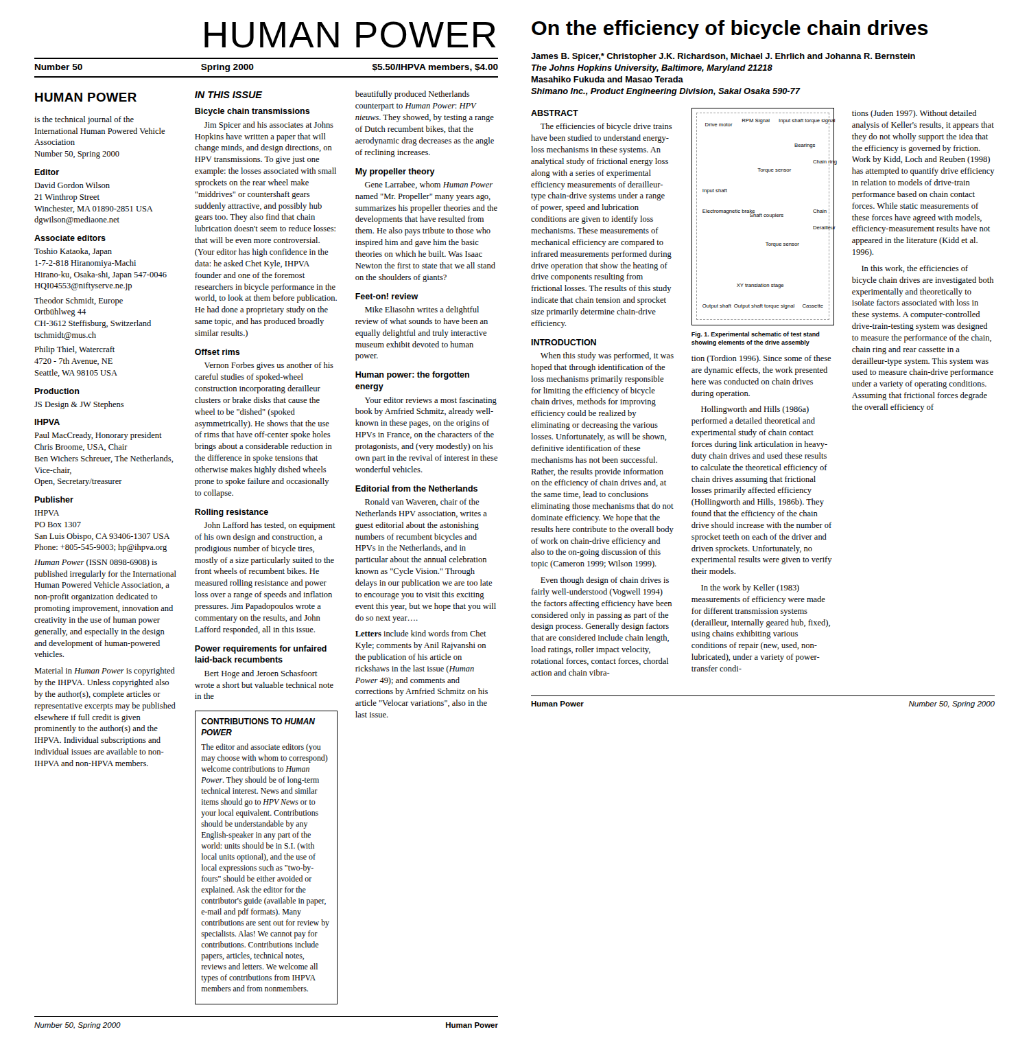HUMAN POWER
Number 50
Spring 2000
$5.50/IHPVA members, $4.00
HUMAN POWER
is the technical journal of the International Human Powered Vehicle Association
Number 50, Spring 2000
Editor
David Gordon Wilson
21 Winthrop Street
Winchester, MA 01890-2851 USA
dgwilson@mediaone.net
Associate editors
Toshio Kataoka, Japan
1-7-2-818 Hiranomiya-Machi
Hirano-ku, Osaka-shi, Japan 547-0046
HQI04553@niftyserve.ne.jp
Theodor Schmidt, Europe
Ortbühlweg 44
CH-3612 Steffisburg, Switzerland
tschmidt@mus.ch
Philip Thiel, Watercraft
4720 - 7th Avenue, NE
Seattle, WA 98105 USA
Production
JS Design & JW Stephens
IHPVA
Paul MacCready, Honorary president
Chris Broome, USA, Chair
Ben Wichers Schreuer, The Netherlands, Vice-chair,
Open, Secretary/treasurer
Publisher
IHPVA
PO Box 1307
San Luis Obispo, CA 93406-1307 USA
Phone: +805-545-9003; hp@ihpva.org
Human Power (ISSN 0898-6908) is published irregularly for the International Human Powered Vehicle Association, a non-profit organization dedicated to promoting improvement, innovation and creativity in the use of human power generally, and especially in the design and development of human-powered vehicles.
Material in Human Power is copyrighted by the IHPVA. Unless copyrighted also by the author(s), complete articles or representative excerpts may be published elsewhere if full credit is given prominently to the author(s) and the IHPVA. Individual subscriptions and individual issues are available to non-IHPVA and non-HPVA members.
IN THIS ISSUE
Bicycle chain transmissions
Jim Spicer and his associates at Johns Hopkins have written a paper that will change minds, and design directions, on HPV transmissions. To give just one example: the losses associated with small sprockets on the rear wheel make "middrives" or countershaft gears suddenly attractive, and possibly hub gears too. They also find that chain lubrication doesn't seem to reduce losses: that will be even more controversial. (Your editor has high confidence in the data: he asked Chet Kyle, IHPVA founder and one of the foremost researchers in bicycle performance in the world, to look at them before publication. He had done a proprietary study on the same topic, and has produced broadly similar results.)
Offset rims
Vernon Forbes gives us another of his careful studies of spoked-wheel construction incorporating derailleur clusters or brake disks that cause the wheel to be "dished" (spoked asymmetrically). He shows that the use of rims that have off-center spoke holes brings about a considerable reduction in the difference in spoke tensions that otherwise makes highly dished wheels prone to spoke failure and occasionally to collapse.
Rolling resistance
John Lafford has tested, on equipment of his own design and construction, a prodigious number of bicycle tires, mostly of a size particularly suited to the front wheels of recumbent bikes. He measured rolling resistance and power loss over a range of speeds and inflation pressures. Jim Papadopoulos wrote a commentary on the results, and John Lafford responded, all in this issue.
Power requirements for unfaired laid-back recumbents
Bert Hoge and Jeroen Schasfoort wrote a short but valuable technical note in the
CONTRIBUTIONS TO HUMAN POWER
The editor and associate editors (you may choose with whom to correspond) welcome contributions to Human Power. They should be of long-term technical interest. News and similar items should go to HPV News or to your local equivalent. Contributions should be understandable by any English-speaker in any part of the world: units should be in S.I. (with local units optional), and the use of local expressions such as "two-by-fours" should be either avoided or explained. Ask the editor for the contributor's guide (available in paper, e-mail and pdf formats). Many contributions are sent out for review by specialists. Alas! We cannot pay for contributions. Contributions include papers, articles, technical notes, reviews and letters. We welcome all types of contributions from IHPVA members and from nonmembers.
beautifully produced Netherlands counterpart to Human Power: HPV nieuws. They showed, by testing a range of Dutch recumbent bikes, that the aerodynamic drag decreases as the angle of reclining increases.
My propeller theory
Gene Larrabee, whom Human Power named "Mr. Propeller" many years ago, summarizes his propeller theories and the developments that have resulted from them. He also pays tribute to those who inspired him and gave him the basic theories on which he built. Was Isaac Newton the first to state that we all stand on the shoulders of giants?
Feet-on! review
Mike Eliasohn writes a delightful review of what sounds to have been an equally delightful and truly interactive museum exhibit devoted to human power.
Human power: the forgotten energy
Your editor reviews a most fascinating book by Arnfried Schmitz, already well-known in these pages, on the origins of HPVs in France, on the characters of the protagonists, and (very modestly) on his own part in the revival of interest in these wonderful vehicles.
Editorial from the Netherlands
Ronald van Waveren, chair of the Netherlands HPV association, writes a guest editorial about the astonishing numbers of recumbent bicycles and HPVs in the Netherlands, and in particular about the annual celebration known as "Cycle Vision." Through delays in our publication we are too late to encourage you to visit this exciting event this year, but we hope that you will do so next year….
Letters include kind words from Chet Kyle; comments by Anil Rajvanshi on the publication of his article on rickshaws in the last issue (Human Power 49); and comments and corrections by Arnfried Schmitz on his article "Velocar variations", also in the last issue.
Number 50, Spring 2000
Human Power
On the efficiency of bicycle chain drives
James B. Spicer,* Christopher J.K. Richardson, Michael J. Ehrlich and Johanna R. Bernstein
The Johns Hopkins University, Baltimore, Maryland 21218
Masahiko Fukuda and Masao Terada
Shimano Inc., Product Engineering Division, Sakai Osaka 590-77
ABSTRACT
The efficiencies of bicycle drive trains have been studied to understand energy-loss mechanisms in these systems. An analytical study of frictional energy loss along with a series of experimental efficiency measurements of derailleur-type chain-drive systems under a range of power, speed and lubrication conditions are given to identify loss mechanisms. These measurements of mechanical efficiency are compared to infrared measurements performed during drive operation that show the heating of drive components resulting from frictional losses. The results of this study indicate that chain tension and sprocket size primarily determine chain-drive efficiency.
INTRODUCTION
When this study was performed, it was hoped that through identification of the loss mechanisms primarily responsible for limiting the efficiency of bicycle chain drives, methods for improving efficiency could be realized by eliminating or decreasing the various losses. Unfortunately, as will be shown, definitive identification of these mechanisms has not been successful. Rather, the results provide information on the efficiency of chain drives and, at the same time, lead to conclusions eliminating those mechanisms that do not dominate efficiency. We hope that the results here contribute to the overall body of work on chain-drive efficiency and also to the on-going discussion of this topic (Cameron 1999; Wilson 1999).
Even though design of chain drives is fairly well-understood (Vogwell 1994) the factors affecting efficiency have been considered only in passing as part of the design process. Generally design factors that are considered include chain length, load ratings, roller impact velocity, rotational forces, contact forces, chordal action and chain vibra-
Drive motor RPM Signal Input shaft torque signal Bearings Chain ring Torque sensor Input shaft Electromagnetic brake Shaft couplers Chain Derailleur Torque sensor XY translation stage Output shaft Output shaft torque signal Cassette
Fig. 1. Experimental schematic of test stand showing elements of the drive assembly
tion (Tordion 1996). Since some of these are dynamic effects, the work presented here was conducted on chain drives during operation.
Hollingworth and Hills (1986a) performed a detailed theoretical and experimental study of chain contact forces during link articulation in heavy-duty chain drives and used these results to calculate the theoretical efficiency of chain drives assuming that frictional losses primarily affected efficiency (Hollingworth and Hills, 1986b). They found that the efficiency of the chain drive should increase with the number of sprocket teeth on each of the driver and driven sprockets. Unfortunately, no experimental results were given to verify their models.
In the work by Keller (1983) measurements of efficiency were made for different transmission systems (derailleur, internally geared hub, fixed), using chains exhibiting various conditions of repair (new, used, non-lubricated), under a variety of power-transfer condi-
tions (Juden 1997). Without detailed analysis of Keller's results, it appears that they do not wholly support the idea that the efficiency is governed by friction. Work by Kidd, Loch and Reuben (1998) has attempted to quantify drive efficiency in relation to models of drive-train performance based on chain contact forces. While static measurements of these forces have agreed with models, efficiency-measurement results have not appeared in the literature (Kidd et al. 1996).
In this work, the efficiencies of bicycle chain drives are investigated both experimentally and theoretically to isolate factors associated with loss in these systems. A computer-controlled drive-train-testing system was designed to measure the performance of the chain, chain ring and rear cassette in a derailleur-type system. This system was used to measure chain-drive performance under a variety of operating conditions. Assuming that frictional forces degrade the overall efficiency of
Human Power
Number 50, Spring 2000